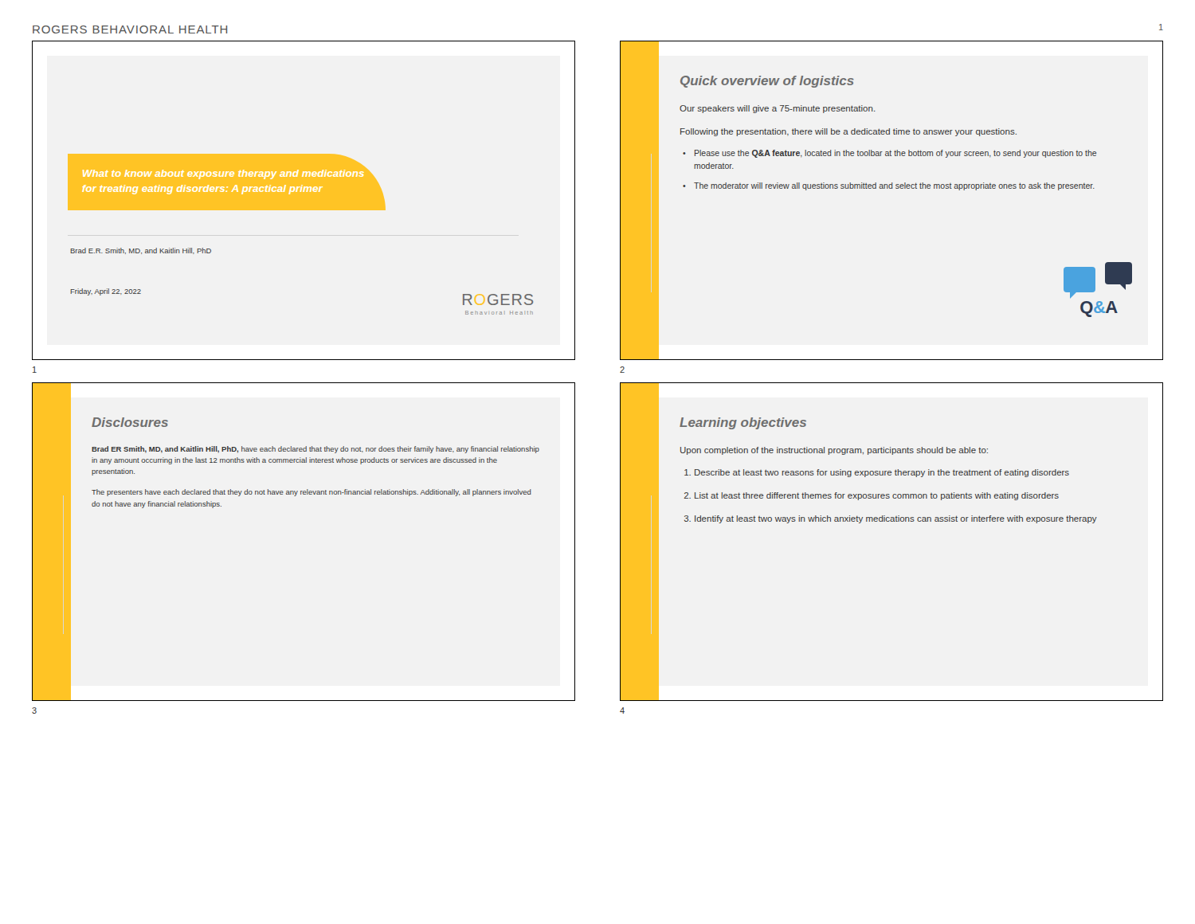ROGERS BEHAVIORAL HEALTH
1
What to know about exposure therapy and medications for treating eating disorders: A practical primer
Brad E.R. Smith, MD, and Kaitlin Hill, PhD
Friday, April 22, 2022
ROGERS
Behavioral Health
1
Quick overview of logistics
Our speakers will give a 75-minute presentation.
Following the presentation, there will be a dedicated time to answer your questions.
Please use the Q&A feature, located in the toolbar at the bottom of your screen, to send your question to the moderator.
The moderator will review all questions submitted and select the most appropriate ones to ask the presenter.
Q&A
2
Disclosures
Brad ER Smith, MD, and Kaitlin Hill, PhD, have each declared that they do not, nor does their family have, any financial relationship in any amount occurring in the last 12 months with a commercial interest whose products or services are discussed in the presentation.
The presenters have each declared that they do not have any relevant non-financial relationships. Additionally, all planners involved do not have any financial relationships.
3
Learning objectives
Upon completion of the instructional program, participants should be able to:
Describe at least two reasons for using exposure therapy in the treatment of eating disorders
List at least three different themes for exposures common to patients with eating disorders
Identify at least two ways in which anxiety medications can assist or interfere with exposure therapy
4